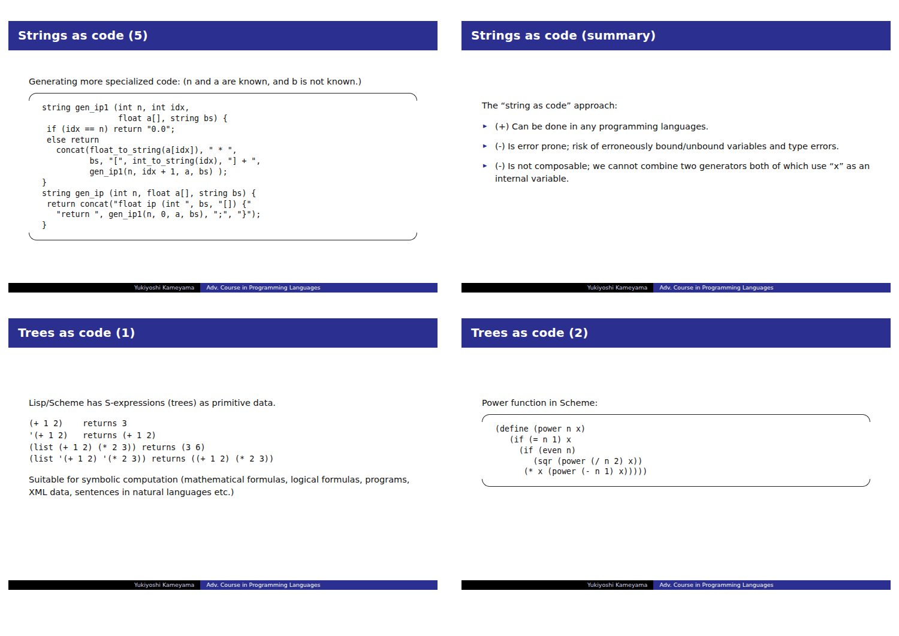Strings as code (5)
Generating more specialized code: (n and a are known, and b is not known.)
string gen_ip1 (int n, int idx,
                float a[], string bs) {
 if (idx == n) return "0.0";
 else return
   concat(float_to_string(a[idx]), " * ",
          bs, "[", int_to_string(idx), "] + ",
          gen_ip1(n, idx + 1, a, bs) );
}
string gen_ip (int n, float a[], string bs) {
 return concat("float ip (int ", bs, "[]) {"
   "return ", gen_ip1(n, 0, a, bs), ";", "}");
}
Yukiyoshi Kameyama
Adv. Course in Programming Languages
Strings as code (summary)
The “string as code” approach:
(+) Can be done in any programming languages.
(-) Is error prone; risk of erroneously bound/unbound variables and type errors.
(-) Is not composable; we cannot combine two generators both of which use “x” as an internal variable.
Yukiyoshi Kameyama
Adv. Course in Programming Languages
Trees as code (1)
Lisp/Scheme has S-expressions (trees) as primitive data.
(+ 1 2) returns 3 '(+ 1 2) returns (+ 1 2) (list (+ 1 2) (* 2 3)) returns (3 6) (list '(+ 1 2) '(* 2 3)) returns ((+ 1 2) (* 2 3))
Suitable for symbolic computation (mathematical formulas, logical formulas, programs, XML data, sentences in natural languages etc.)
Yukiyoshi Kameyama
Adv. Course in Programming Languages
Trees as code (2)
Power function in Scheme:
(define (power n x)
   (if (= n 1) x
     (if (even n)
        (sqr (power (/ n 2) x))
      (* x (power (- n 1) x)))))
Yukiyoshi Kameyama
Adv. Course in Programming Languages